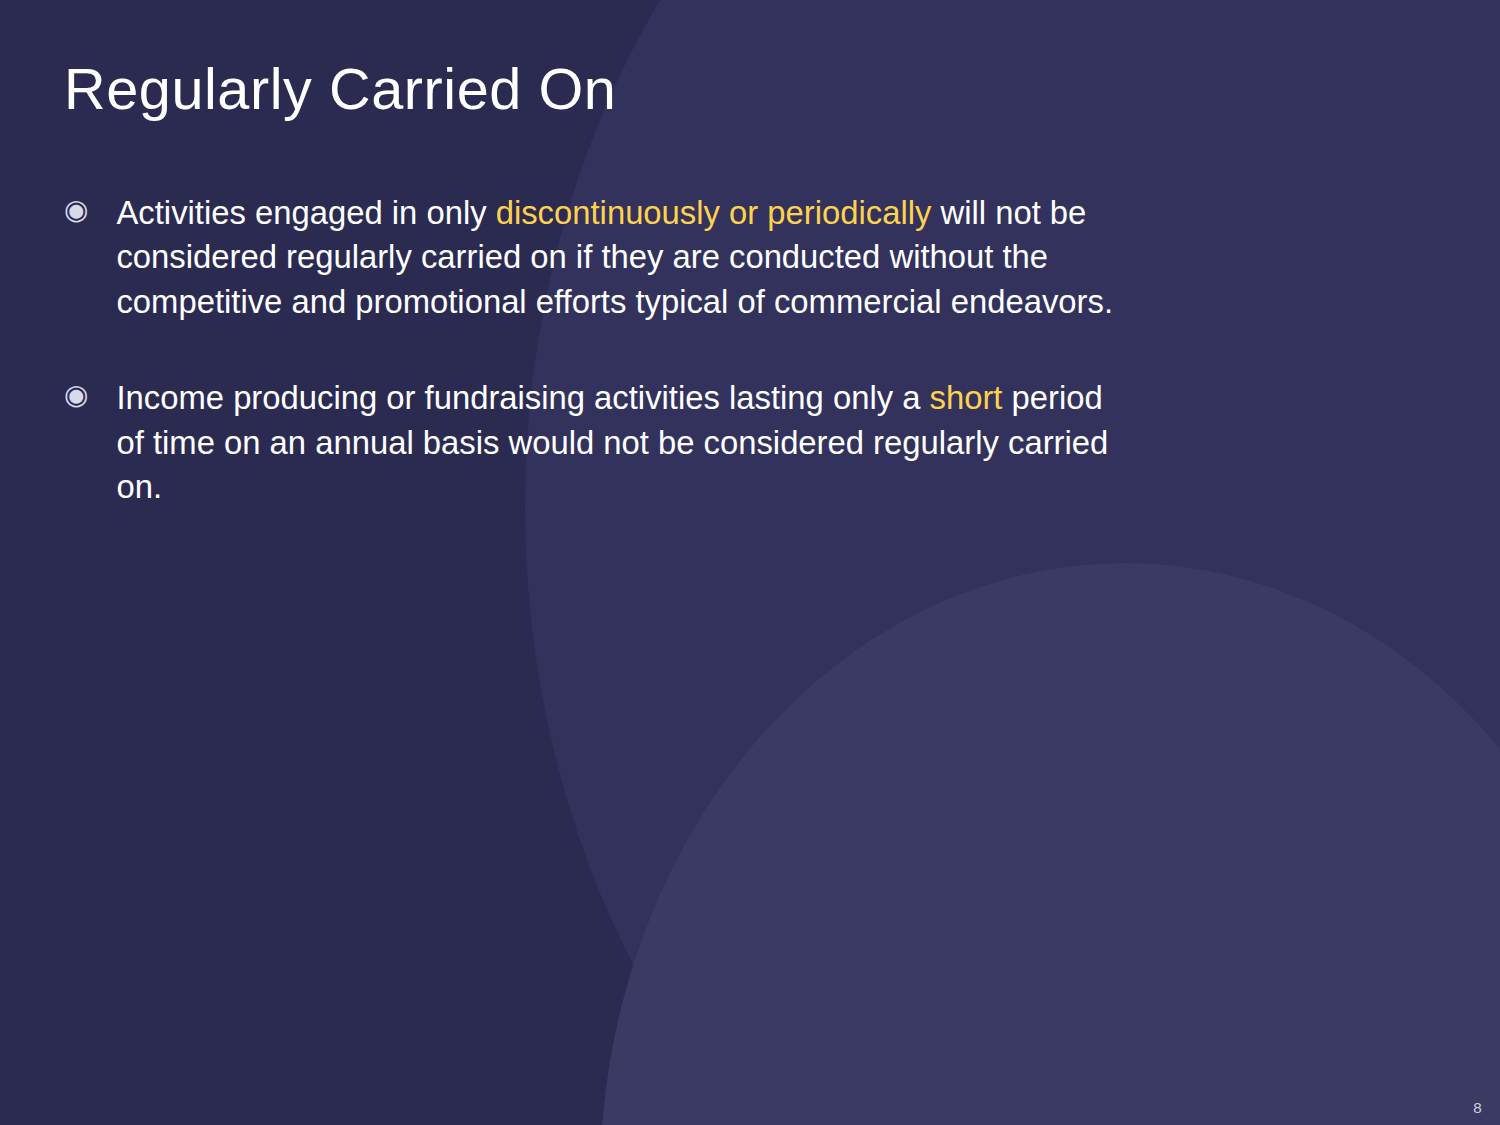Regularly Carried On
Activities engaged in only discontinuously or periodically will not be considered regularly carried on if they are conducted without the competitive and promotional efforts typical of commercial endeavors.
Income producing or fundraising activities lasting only a short period of time on an annual basis would not be considered regularly carried on.
8